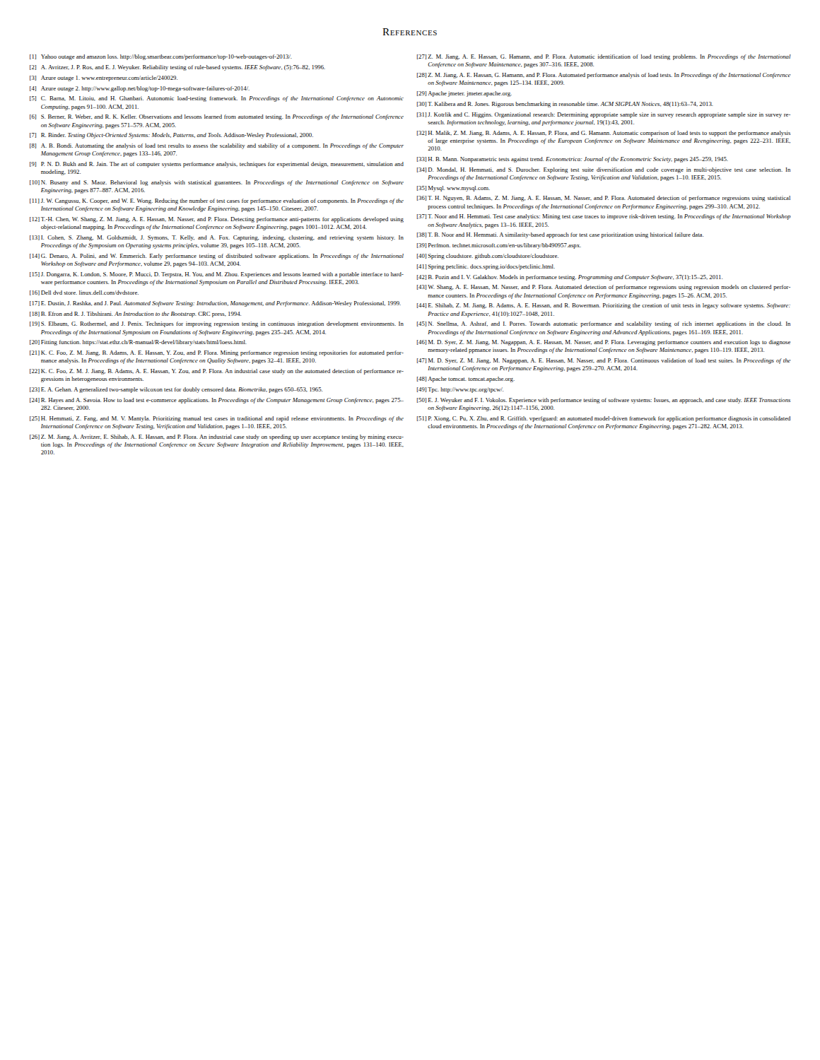References
Yahoo outage and amazon loss. http://blog.smartbear.com/performance/top-10-web-outages-of-2013/.
A. Avritzer, J. P. Ros, and E. J. Weyuker. Reliability testing of rule-based systems. IEEE Software, (5):76–82, 1996.
Azure outage 1. www.entrepreneur.com/article/240029.
Azure outage 2. http://www.gallop.net/blog/top-10-mega-software-failures-of-2014/.
C. Barna, M. Litoiu, and H. Ghanbari. Autonomic load-testing framework. In Proceedings of the International Conference on Autonomic Computing, pages 91–100. ACM, 2011.
S. Berner, R. Weber, and R. K. Keller. Observations and lessons learned from automated testing. In Proceedings of the International Conference on Software Engineering, pages 571–579. ACM, 2005.
R. Binder. Testing Object-Oriented Systems: Models, Patterns, and Tools. Addison-Wesley Professional, 2000.
A. B. Bondi. Automating the analysis of load test results to assess the scalability and stability of a component. In Proceedings of the Computer Management Group Conference, pages 133–146, 2007.
P. N. D. Bukh and R. Jain. The art of computer systems performance analysis, techniques for experimental design, measurement, simulation and modeling, 1992.
N. Busany and S. Maoz. Behavioral log analysis with statistical guarantees. In Proceedings of the International Conference on Software Engineering, pages 877–887. ACM, 2016.
J. W. Cangussu, K. Cooper, and W. E. Wong. Reducing the number of test cases for performance evaluation of components. In Proceedings of the International Conference on Software Engineering and Knowledge Engineering, pages 145–150. Citeseer, 2007.
T.-H. Chen, W. Shang, Z. M. Jiang, A. E. Hassan, M. Nasser, and P. Flora. Detecting performance anti-patterns for applications developed using object-relational mapping. In Proceedings of the International Conference on Software Engineering, pages 1001–1012. ACM, 2014.
I. Cohen, S. Zhang, M. Goldszmidt, J. Symons, T. Kelly, and A. Fox. Capturing, indexing, clustering, and retrieving system history. In Proceedings of the Symposium on Operating systems principles, volume 39, pages 105–118. ACM, 2005.
G. Denaro, A. Polini, and W. Emmerich. Early performance testing of distributed software applications. In Proceedings of the International Workshop on Software and Performance, volume 29, pages 94–103. ACM, 2004.
J. Dongarra, K. London, S. Moore, P. Mucci, D. Terpstra, H. You, and M. Zhou. Experiences and lessons learned with a portable interface to hardware performance counters. In Proceedings of the International Symposium on Parallel and Distributed Processing. IEEE, 2003.
Dell dvd store. linux.dell.com/dvdstore.
E. Dustin, J. Rashka, and J. Paul. Automated Software Testing: Introduction, Management, and Performance. Addison-Wesley Professional, 1999.
B. Efron and R. J. Tibshirani. An Introduction to the Bootstrap. CRC press, 1994.
S. Elbaum, G. Rothermel, and J. Penix. Techniques for improving regression testing in continuous integration development environments. In Proceedings of the International Symposium on Foundations of Software Engineering, pages 235–245. ACM, 2014.
Fitting function. https://stat.ethz.ch/R-manual/R-devel/library/stats/html/loess.html.
K. C. Foo, Z. M. Jiang, B. Adams, A. E. Hassan, Y. Zou, and P. Flora. Mining performance regression testing repositories for automated performance analysis. In Proceedings of the International Conference on Quality Software, pages 32–41. IEEE, 2010.
K. C. Foo, Z. M. J. Jiang, B. Adams, A. E. Hassan, Y. Zou, and P. Flora. An industrial case study on the automated detection of performance regressions in heterogeneous environments.
E. A. Gehan. A generalized two-sample wilcoxon test for doubly censored data. Biometrika, pages 650–653, 1965.
R. Hayes and A. Savoia. How to load test e-commerce applications. In Proceedings of the Computer Management Group Conference, pages 275–282. Citeseer, 2000.
H. Hemmati, Z. Fang, and M. V. Mantyla. Prioritizing manual test cases in traditional and rapid release environments. In Proceedings of the International Conference on Software Testing, Verification and Validation, pages 1–10. IEEE, 2015.
Z. M. Jiang, A. Avritzer, E. Shihab, A. E. Hassan, and P. Flora. An industrial case study on speeding up user acceptance testing by mining execution logs. In Proceedings of the International Conference on Secure Software Integration and Reliability Improvement, pages 131–140. IEEE, 2010.
Z. M. Jiang, A. E. Hassan, G. Hamann, and P. Flora. Automatic identification of load testing problems. In Proceedings of the International Conference on Software Maintenance, pages 307–316. IEEE, 2008.
Z. M. Jiang, A. E. Hassan, G. Hamann, and P. Flora. Automated performance analysis of load tests. In Proceedings of the International Conference on Software Maintenance, pages 125–134. IEEE, 2009.
Apache jmeter. jmeter.apache.org.
T. Kalibera and R. Jones. Rigorous benchmarking in reasonable time. ACM SIGPLAN Notices, 48(11):63–74, 2013.
J. Kotrlik and C. Higgins. Organizational research: Determining appropriate sample size in survey research appropriate sample size in survey research. Information technology, learning, and performance journal, 19(1):43, 2001.
H. Malik, Z. M. Jiang, B. Adams, A. E. Hassan, P. Flora, and G. Hamann. Automatic comparison of load tests to support the performance analysis of large enterprise systems. In Proceedings of the European Conference on Software Maintenance and Reengineering, pages 222–231. IEEE, 2010.
H. B. Mann. Nonparametric tests against trend. Econometrica: Journal of the Econometric Society, pages 245–259, 1945.
D. Mondal, H. Hemmati, and S. Durocher. Exploring test suite diversification and code coverage in multi-objective test case selection. In Proceedings of the International Conference on Software Testing, Verification and Validation, pages 1–10. IEEE, 2015.
Mysql. www.mysql.com.
T. H. Nguyen, B. Adams, Z. M. Jiang, A. E. Hassan, M. Nasser, and P. Flora. Automated detection of performance regressions using statistical process control techniques. In Proceedings of the International Conference on Performance Engineering, pages 299–310. ACM, 2012.
T. Noor and H. Hemmati. Test case analytics: Mining test case traces to improve risk-driven testing. In Proceedings of the International Workshop on Software Analytics, pages 13–16. IEEE, 2015.
T. B. Noor and H. Hemmati. A similarity-based approach for test case prioritization using historical failure data.
Perfmon. technet.microsoft.com/en-us/library/bb490957.aspx.
Spring cloudstore. github.com/cloudstore/cloudstore.
Spring petclinic. docs.spring.io/docs/petclinic.html.
B. Pozin and I. V. Galakhov. Models in performance testing. Programming and Computer Software, 37(1):15–25, 2011.
W. Shang, A. E. Hassan, M. Nasser, and P. Flora. Automated detection of performance regressions using regression models on clustered performance counters. In Proceedings of the International Conference on Performance Engineering, pages 15–26. ACM, 2015.
E. Shihab, Z. M. Jiang, B. Adams, A. E. Hassan, and R. Bowerman. Prioritizing the creation of unit tests in legacy software systems. Software: Practice and Experience, 41(10):1027–1048, 2011.
N. Snellma, A. Ashraf, and I. Porres. Towards automatic performance and scalability testing of rich internet applications in the cloud. In Proceedings of the International Conference on Software Engineering and Advanced Applications, pages 161–169. IEEE, 2011.
M. D. Syer, Z. M. Jiang, M. Nagappan, A. E. Hassan, M. Nasser, and P. Flora. Leveraging performance counters and execution logs to diagnose memory-related ppmance issues. In Proceedings of the International Conference on Software Maintenance, pages 110–119. IEEE, 2013.
M. D. Syer, Z. M. Jiang, M. Nagappan, A. E. Hassan, M. Nasser, and P. Flora. Continuous validation of load test suites. In Proceedings of the International Conference on Performance Engineering, pages 259–270. ACM, 2014.
Apache tomcat. tomcat.apache.org.
Tpc. http://www.tpc.org/tpcw/.
E. J. Weyuker and F. I. Vokolos. Experience with performance testing of software systems: Issues, an approach, and case study. IEEE Transactions on Software Engineering, 26(12):1147–1156, 2000.
P. Xiong, C. Pu, X. Zhu, and R. Griffith. vperfguard: an automated model-driven framework for application performance diagnosis in consolidated cloud environments. In Proceedings of the International Conference on Performance Engineering, pages 271–282. ACM, 2013.